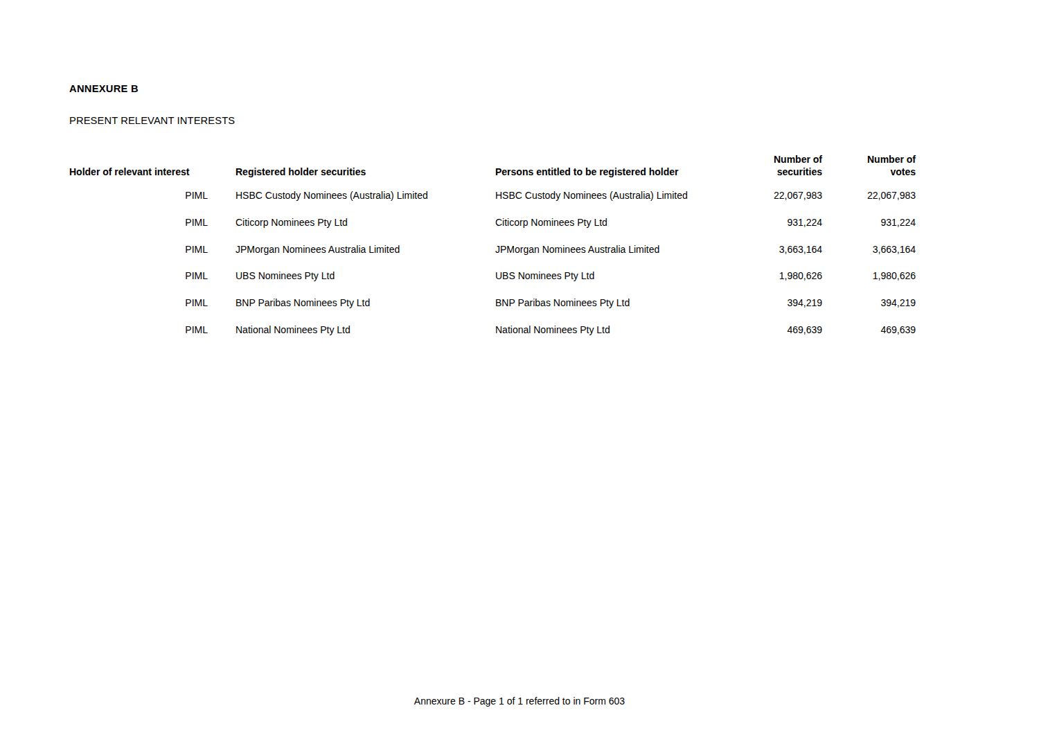ANNEXURE B
PRESENT RELEVANT INTERESTS
| Holder of relevant interest | Registered holder securities | Persons entitled to be registered holder | Number of securities | Number of votes |
| --- | --- | --- | --- | --- |
| PIML | HSBC Custody Nominees (Australia) Limited | HSBC Custody Nominees (Australia) Limited | 22,067,983 | 22,067,983 |
| PIML | Citicorp Nominees Pty Ltd | Citicorp Nominees Pty Ltd | 931,224 | 931,224 |
| PIML | JPMorgan Nominees Australia Limited | JPMorgan Nominees Australia Limited | 3,663,164 | 3,663,164 |
| PIML | UBS Nominees Pty Ltd | UBS Nominees Pty Ltd | 1,980,626 | 1,980,626 |
| PIML | BNP Paribas Nominees Pty Ltd | BNP Paribas Nominees Pty Ltd | 394,219 | 394,219 |
| PIML | National Nominees Pty Ltd | National Nominees Pty Ltd | 469,639 | 469,639 |
Annexure B - Page 1 of 1 referred to in Form 603